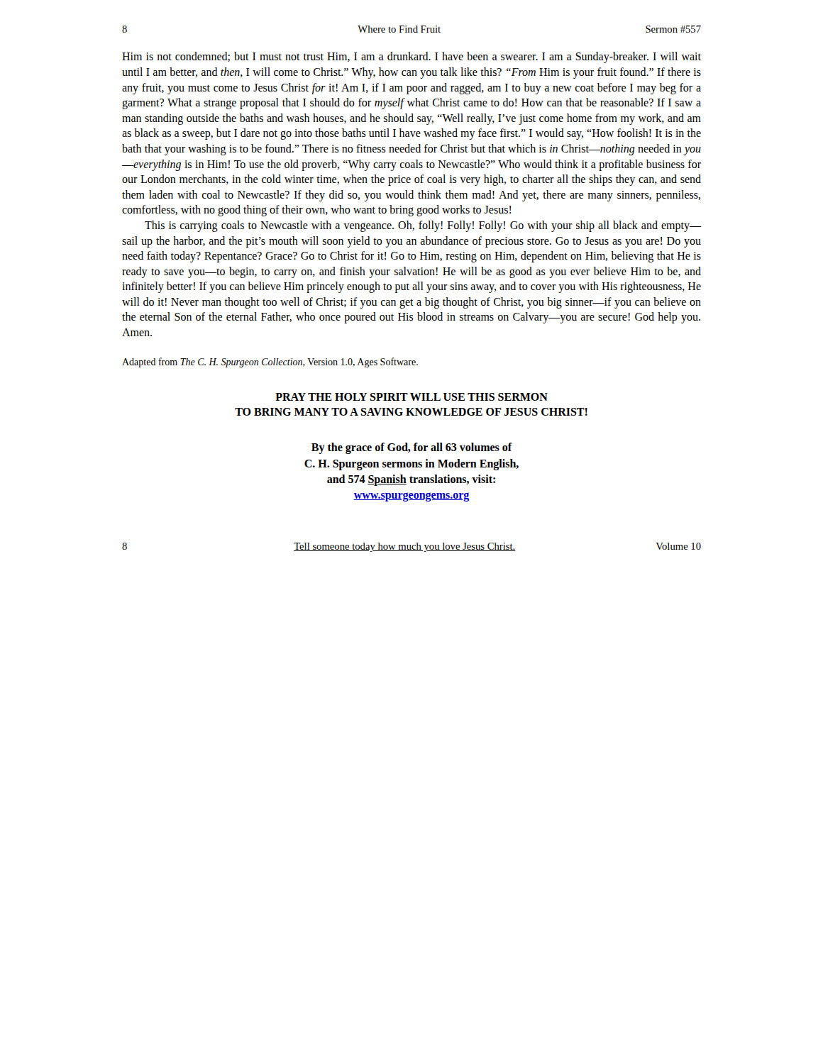8 Where to Find Fruit Sermon #557
Him is not condemned; but I must not trust Him, I am a drunkard. I have been a swearer. I am a Sunday-breaker. I will wait until I am better, and then, I will come to Christ.” Why, how can you talk like this? “From Him is your fruit found.” If there is any fruit, you must come to Jesus Christ for it! Am I, if I am poor and ragged, am I to buy a new coat before I may beg for a garment? What a strange proposal that I should do for myself what Christ came to do! How can that be reasonable? If I saw a man standing outside the baths and wash houses, and he should say, “Well really, I’ve just come home from my work, and am as black as a sweep, but I dare not go into those baths until I have washed my face first.” I would say, “How foolish! It is in the bath that your washing is to be found.” There is no fitness needed for Christ but that which is in Christ—nothing needed in you—everything is in Him! To use the old proverb, “Why carry coals to Newcastle?” Who would think it a profitable business for our London merchants, in the cold winter time, when the price of coal is very high, to charter all the ships they can, and send them laden with coal to Newcastle? If they did so, you would think them mad! And yet, there are many sinners, penniless, comfortless, with no good thing of their own, who want to bring good works to Jesus!
This is carrying coals to Newcastle with a vengeance. Oh, folly! Folly! Folly! Go with your ship all black and empty—sail up the harbor, and the pit’s mouth will soon yield to you an abundance of precious store. Go to Jesus as you are! Do you need faith today? Repentance? Grace? Go to Christ for it! Go to Him, resting on Him, dependent on Him, believing that He is ready to save you—to begin, to carry on, and finish your salvation! He will be as good as you ever believe Him to be, and infinitely better! If you can believe Him princely enough to put all your sins away, and to cover you with His righteousness, He will do it! Never man thought too well of Christ; if you can get a big thought of Christ, you big sinner—if you can believe on the eternal Son of the eternal Father, who once poured out His blood in streams on Calvary—you are secure! God help you. Amen.
Adapted from The C. H. Spurgeon Collection, Version 1.0, Ages Software.
PRAY THE HOLY SPIRIT WILL USE THIS SERMON
TO BRING MANY TO A SAVING KNOWLEDGE OF JESUS CHRIST!
By the grace of God, for all 63 volumes of
C. H. Spurgeon sermons in Modern English,
and 574 Spanish translations, visit:
www.spurgeongems.org
8 Tell someone today how much you love Jesus Christ. Volume 10